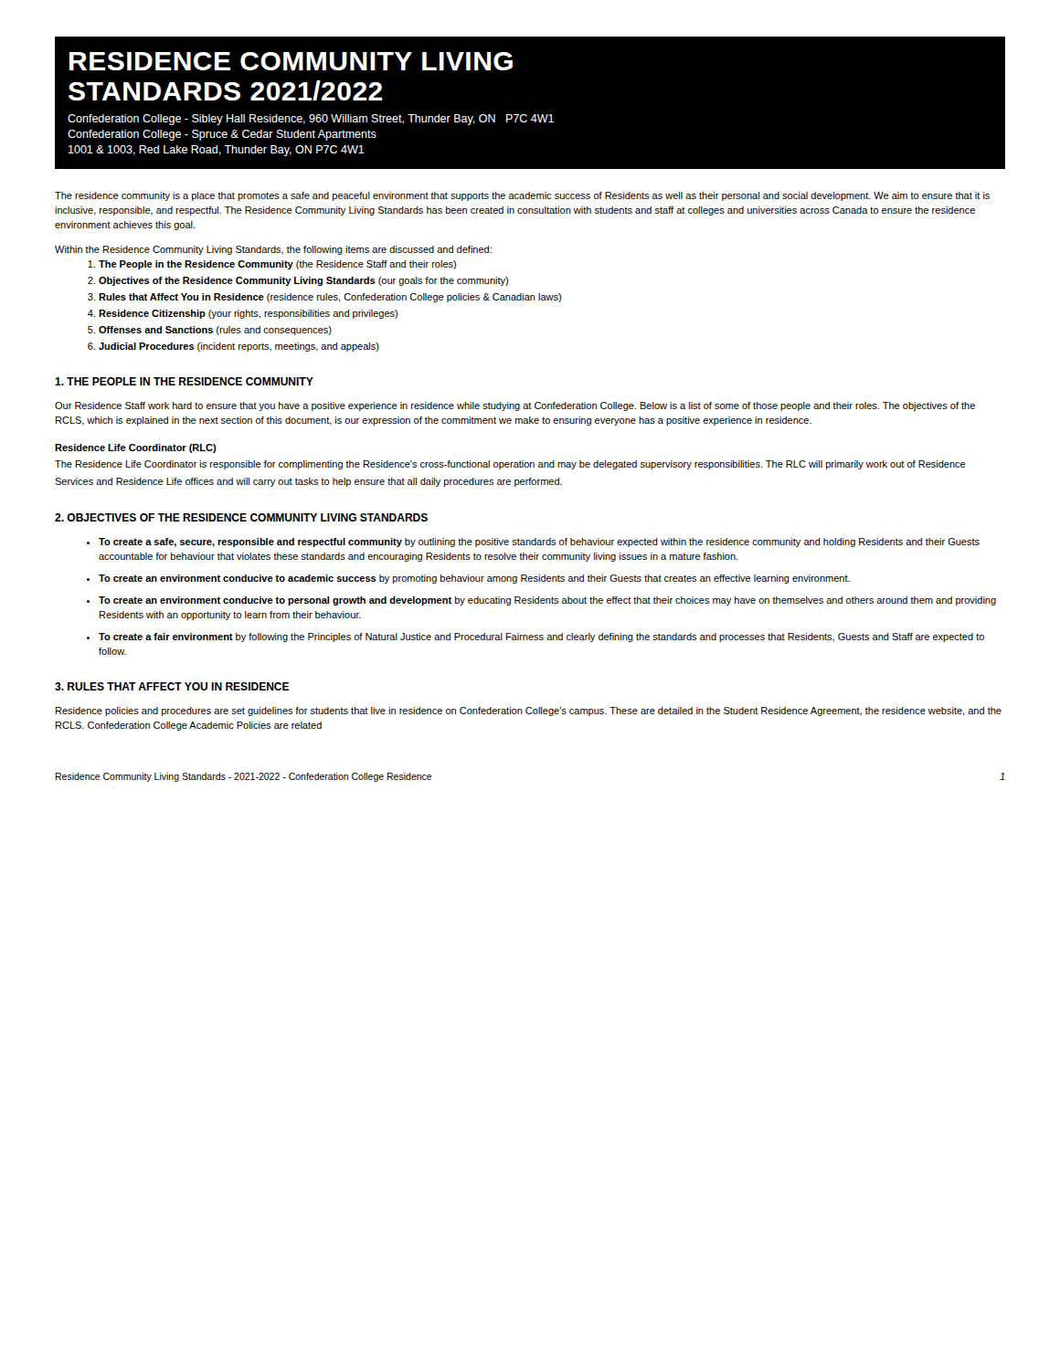RESIDENCE COMMUNITY LIVING
STANDARDS 2021/2022
Confederation College - Sibley Hall Residence, 960 William Street, Thunder Bay, ON P7C 4W1
Confederation College - Spruce & Cedar Student Apartments
1001 & 1003, Red Lake Road, Thunder Bay, ON P7C 4W1
The residence community is a place that promotes a safe and peaceful environment that supports the academic success of Residents as well as their personal and social development. We aim to ensure that it is inclusive, responsible, and respectful. The Residence Community Living Standards has been created in consultation with students and staff at colleges and universities across Canada to ensure the residence environment achieves this goal.
Within the Residence Community Living Standards, the following items are discussed and defined:
The People in the Residence Community (the Residence Staff and their roles)
Objectives of the Residence Community Living Standards (our goals for the community)
Rules that Affect You in Residence (residence rules, Confederation College policies & Canadian laws)
Residence Citizenship (your rights, responsibilities and privileges)
Offenses and Sanctions (rules and consequences)
Judicial Procedures (incident reports, meetings, and appeals)
1. The People in the Residence Community
Our Residence Staff work hard to ensure that you have a positive experience in residence while studying at Confederation College. Below is a list of some of those people and their roles. The objectives of the RCLS, which is explained in the next section of this document, is our expression of the commitment we make to ensuring everyone has a positive experience in residence.
Residence Life Coordinator (RLC)
The Residence Life Coordinator is responsible for complimenting the Residence's cross-functional operation and may be delegated supervisory responsibilities. The RLC will primarily work out of Residence Services and Residence Life offices and will carry out tasks to help ensure that all daily procedures are performed.
2. Objectives of the Residence Community Living Standards
To create a safe, secure, responsible and respectful community by outlining the positive standards of behaviour expected within the residence community and holding Residents and their Guests accountable for behaviour that violates these standards and encouraging Residents to resolve their community living issues in a mature fashion.
To create an environment conducive to academic success by promoting behaviour among Residents and their Guests that creates an effective learning environment.
To create an environment conducive to personal growth and development by educating Residents about the effect that their choices may have on themselves and others around them and providing Residents with an opportunity to learn from their behaviour.
To create a fair environment by following the Principles of Natural Justice and Procedural Fairness and clearly defining the standards and processes that Residents, Guests and Staff are expected to follow.
3. Rules that Affect You in Residence
Residence policies and procedures are set guidelines for students that live in residence on Confederation College's campus. These are detailed in the Student Residence Agreement, the residence website, and the RCLS. Confederation College Academic Policies are related
Residence Community Living Standards - 2021-2022 - Confederation College Residence 1